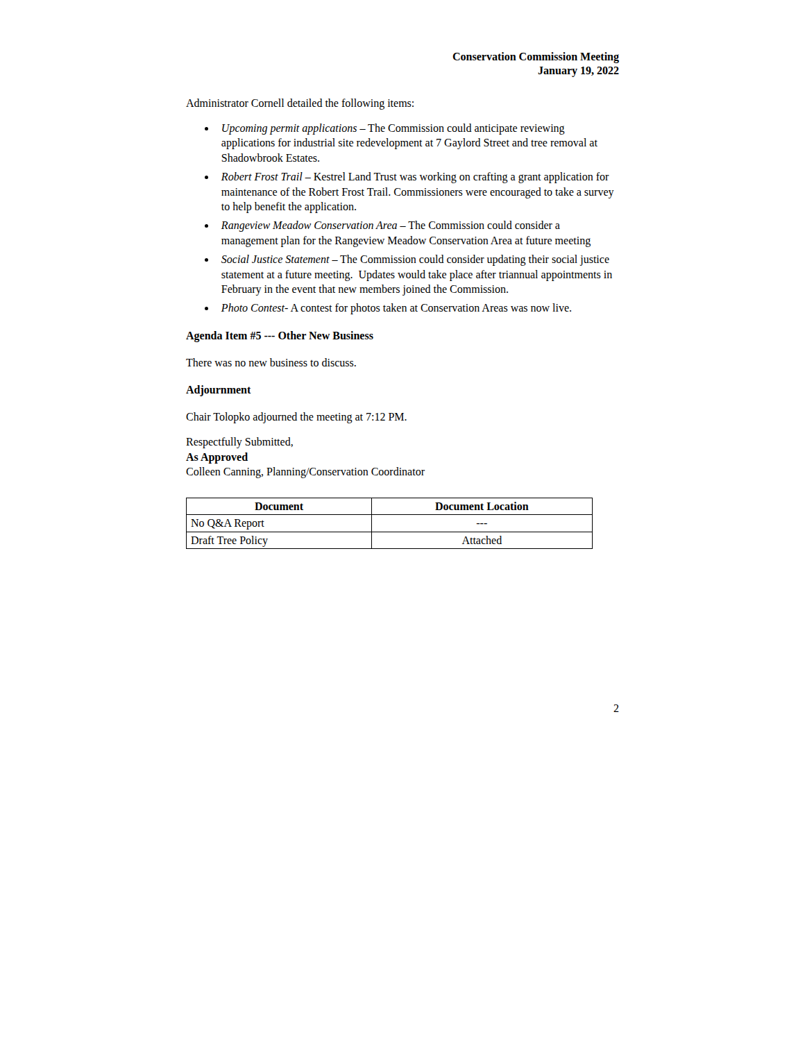Conservation Commission Meeting
January 19, 2022
Administrator Cornell detailed the following items:
Upcoming permit applications – The Commission could anticipate reviewing applications for industrial site redevelopment at 7 Gaylord Street and tree removal at Shadowbrook Estates.
Robert Frost Trail – Kestrel Land Trust was working on crafting a grant application for maintenance of the Robert Frost Trail. Commissioners were encouraged to take a survey to help benefit the application.
Rangeview Meadow Conservation Area – The Commission could consider a management plan for the Rangeview Meadow Conservation Area at future meeting
Social Justice Statement – The Commission could consider updating their social justice statement at a future meeting. Updates would take place after triannual appointments in February in the event that new members joined the Commission.
Photo Contest- A contest for photos taken at Conservation Areas was now live.
Agenda Item #5 --- Other New Business
There was no new business to discuss.
Adjournment
Chair Tolopko adjourned the meeting at 7:12 PM.
Respectfully Submitted,
As Approved
Colleen Canning, Planning/Conservation Coordinator
| Document | Document Location |
| --- | --- |
| No Q&A Report | --- |
| Draft Tree Policy | Attached |
2